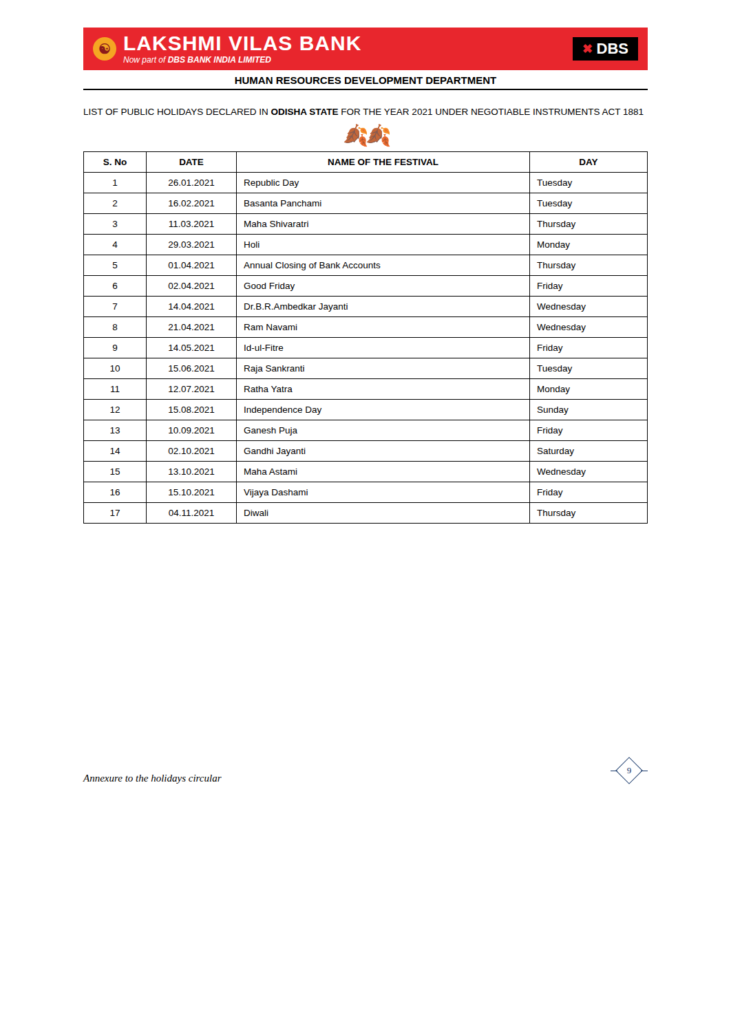☯
LAKSHMI VILAS BANK
Now part of DBS BANK INDIA LIMITED
✖DBS
HUMAN RESOURCES DEVELOPMENT DEPARTMENT
LIST OF PUBLIC HOLIDAYS DECLARED IN ODISHA STATE FOR THE YEAR 2021 UNDER NEGOTIABLE INSTRUMENTS ACT 1881
🍂🍂
| S. No | DATE | NAME OF THE FESTIVAL | DAY |
| --- | --- | --- | --- |
| 1 | 26.01.2021 | Republic Day | Tuesday |
| 2 | 16.02.2021 | Basanta Panchami | Tuesday |
| 3 | 11.03.2021 | Maha Shivaratri | Thursday |
| 4 | 29.03.2021 | Holi | Monday |
| 5 | 01.04.2021 | Annual Closing of Bank Accounts | Thursday |
| 6 | 02.04.2021 | Good Friday | Friday |
| 7 | 14.04.2021 | Dr.B.R.Ambedkar Jayanti | Wednesday |
| 8 | 21.04.2021 | Ram Navami | Wednesday |
| 9 | 14.05.2021 | Id-ul-Fitre | Friday |
| 10 | 15.06.2021 | Raja Sankranti | Tuesday |
| 11 | 12.07.2021 | Ratha Yatra | Monday |
| 12 | 15.08.2021 | Independence Day | Sunday |
| 13 | 10.09.2021 | Ganesh Puja | Friday |
| 14 | 02.10.2021 | Gandhi Jayanti | Saturday |
| 15 | 13.10.2021 | Maha Astami | Wednesday |
| 16 | 15.10.2021 | Vijaya Dashami | Friday |
| 17 | 04.11.2021 | Diwali | Thursday |
Annexure to the holidays circular
9